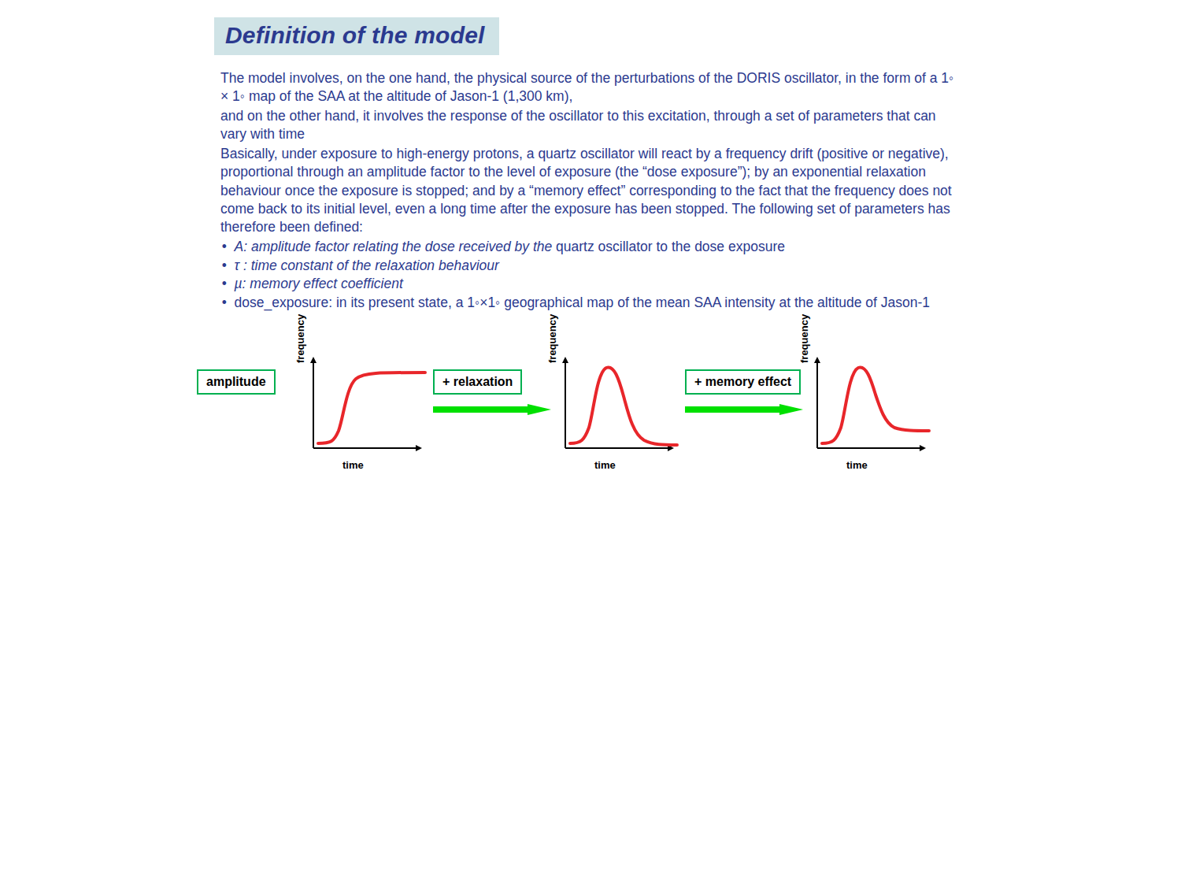Definition of the model
The model involves, on the one hand, the physical source of the perturbations of the DORIS oscillator, in the form of a 1◦ × 1◦ map of the SAA at the altitude of Jason-1 (1,300 km),
and on the other hand, it involves the response of the oscillator to this excitation, through a set of parameters that can vary with time
Basically, under exposure to high-energy protons, a quartz oscillator will react by a frequency drift (positive or negative), proportional through an amplitude factor to the level of exposure (the “dose exposure”); by an exponential relaxation behaviour once the exposure is stopped; and by a “memory effect” corresponding to the fact that the frequency does not come back to its initial level, even a long time after the exposure has been stopped. The following set of parameters has therefore been defined:
A: amplitude factor relating the dose received by the quartz oscillator to the dose exposure
τ : time constant of the relaxation behaviour
µ: memory effect coefficient
dose_exposure: in its present state, a 1◦×1◦ geographical map of the mean SAA intensity at the altitude of Jason-1
amplitude
frequency time
+ relaxation
frequency time
+ memory effect
frequency time